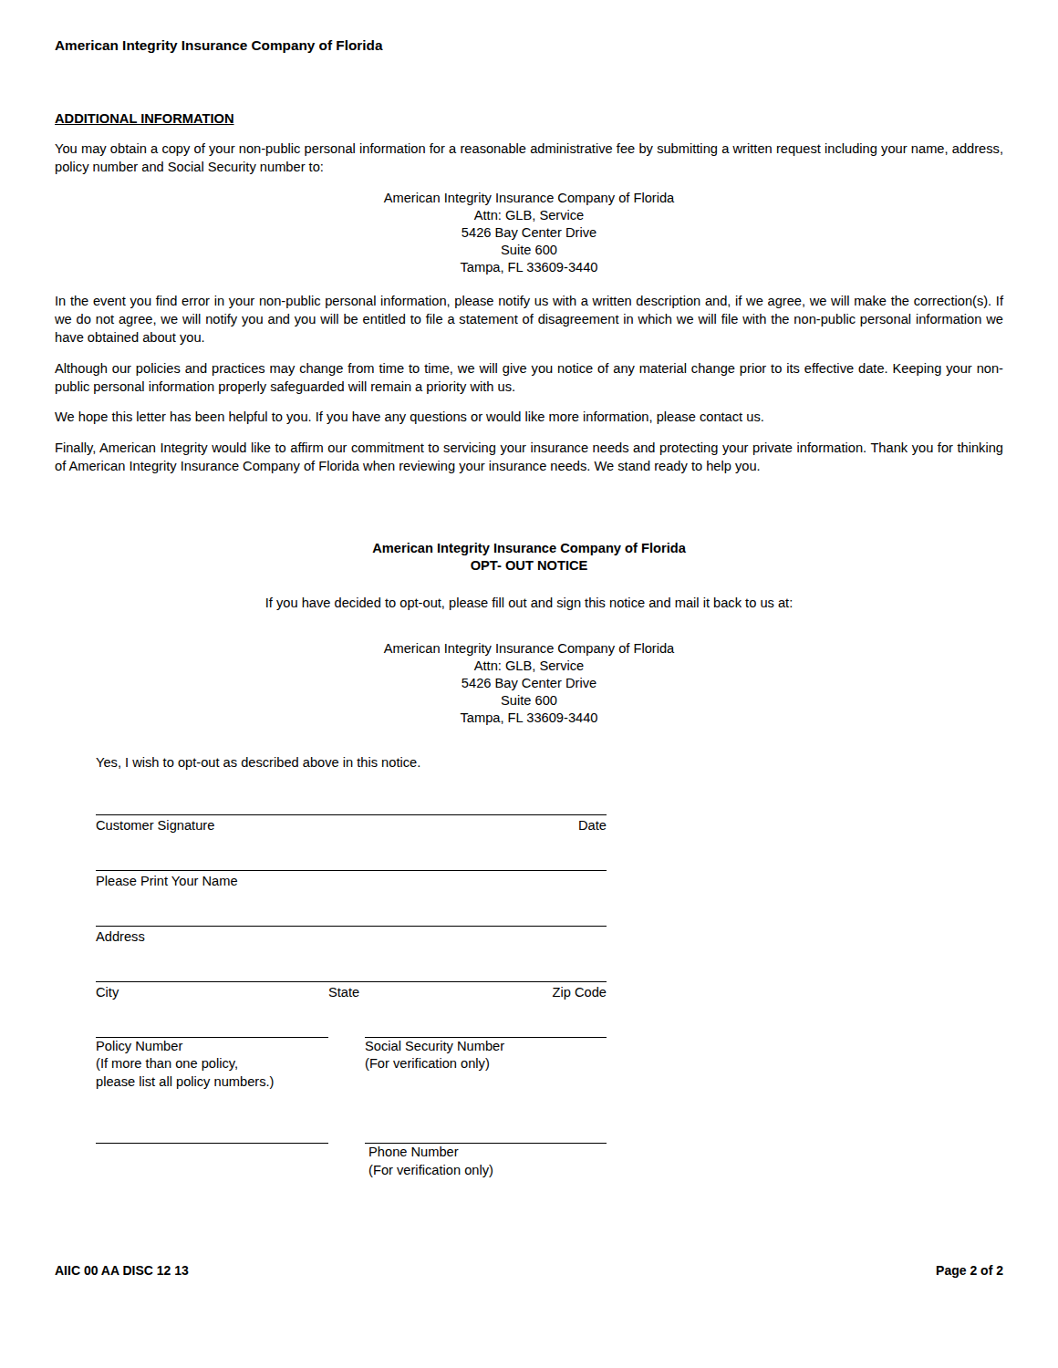American Integrity Insurance Company of Florida
ADDITIONAL INFORMATION
You may obtain a copy of your non-public personal information for a reasonable administrative fee by submitting a written request including your name, address, policy number and Social Security number to:
American Integrity Insurance Company of Florida
Attn: GLB, Service
5426 Bay Center Drive
Suite 600
Tampa, FL 33609-3440
In the event you find error in your non-public personal information, please notify us with a written description and, if we agree, we will make the correction(s). If we do not agree, we will notify you and you will be entitled to file a statement of disagreement in which we will file with the non-public personal information we have obtained about you.
Although our policies and practices may change from time to time, we will give you notice of any material change prior to its effective date. Keeping your non-public personal information properly safeguarded will remain a priority with us.
We hope this letter has been helpful to you. If you have any questions or would like more information, please contact us.
Finally, American Integrity would like to affirm our commitment to servicing your insurance needs and protecting your private information. Thank you for thinking of American Integrity Insurance Company of Florida when reviewing your insurance needs. We stand ready to help you.
American Integrity Insurance Company of Florida
OPT- OUT NOTICE
If you have decided to opt-out, please fill out and sign this notice and mail it back to us at:
American Integrity Insurance Company of Florida
Attn: GLB, Service
5426 Bay Center Drive
Suite 600
Tampa, FL 33609-3440
Yes, I wish to opt-out as described above in this notice.
Customer Signature Date
Please Print Your Name
Address
City State Zip Code
Policy Number
(If more than one policy,
please list all policy numbers.)
Social Security Number
(For verification only)
Phone Number
(For verification only)
AIIC 00 AA DISC 12 13 Page 2 of 2